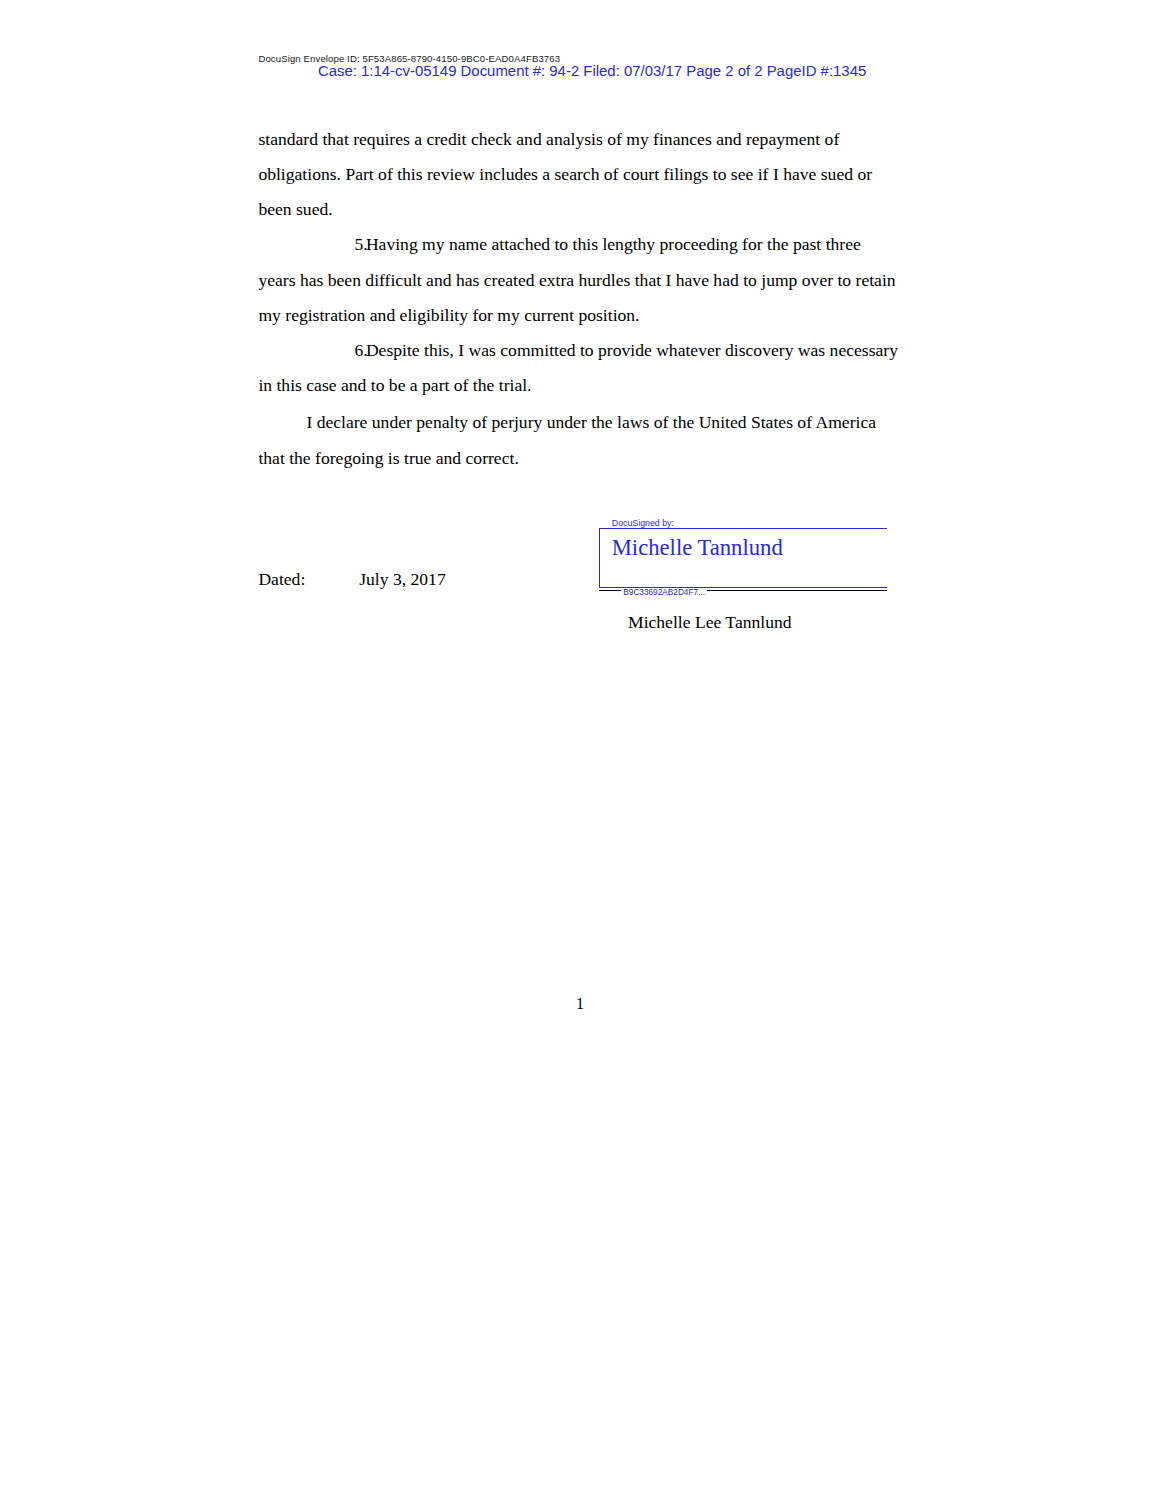DocuSign Envelope ID: 5F53A865-8790-4150-9BC0-EAD0A4FB3763
Case: 1:14-cv-05149 Document #: 94-2 Filed: 07/03/17 Page 2 of 2 PageID #:1345
standard that requires a credit check and analysis of my finances and repayment of obligations. Part of this review includes a search of court filings to see if I have sued or been sued.
5. Having my name attached to this lengthy proceeding for the past three years has been difficult and has created extra hurdles that I have had to jump over to retain my registration and eligibility for my current position.
6. Despite this, I was committed to provide whatever discovery was necessary in this case and to be a part of the trial.
I declare under penalty of perjury under the laws of the United States of America that the foregoing is true and correct.
Dated: July 3, 2017
DocuSigned by:
Michelle Tannlund
B9C33692AB2D4F7...
Michelle Lee Tannlund
1